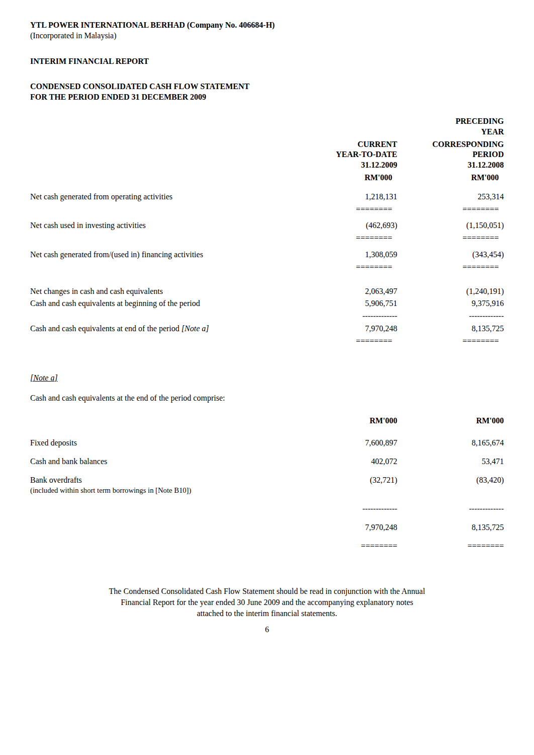YTL POWER INTERNATIONAL BERHAD (Company No. 406684-H)
(Incorporated in Malaysia)
INTERIM FINANCIAL REPORT
CONDENSED CONSOLIDATED CASH FLOW STATEMENT
FOR THE PERIOD ENDED 31 DECEMBER 2009
| | | PRECEDING YEAR |
| | CURRENT YEAR-TO-DATE 31.12.2009 | CORRESPONDING PERIOD 31.12.2008 |
| | RM'000 | RM'000 |
| Net cash generated from operating activities | 1,218,131 | 253,314 |
| | ======== | ======== |
| Net cash used in investing activities | (462,693) | (1,150,051) |
| | ======== | ======== |
| Net cash generated from/(used in) financing activities | 1,308,059 | (343,454) |
| | ======== | ======== |
| Net changes in cash and cash equivalents | 2,063,497 | (1,240,191) |
| Cash and cash equivalents at beginning of the period | 5,906,751 | 9,375,916 |
| | ------------- | ------------- |
| Cash and cash equivalents at end of the period [Note a] | 7,970,248 | 8,135,725 |
| | ======== | ======== |
[Note a]
Cash and cash equivalents at the end of the period comprise:
| | RM'000 | RM'000 |
| Fixed deposits | 7,600,897 | 8,165,674 |
| Cash and bank balances | 402,072 | 53,471 |
| Bank overdrafts (included within short term borrowings in [Note B10]) | (32,721) | (83,420) |
| | ------------- | ------------- |
| | 7,970,248 | 8,135,725 |
| | ======== | ======== |
The Condensed Consolidated Cash Flow Statement should be read in conjunction with the Annual
Financial Report for the year ended 30 June 2009 and the accompanying explanatory notes
attached to the interim financial statements.
6